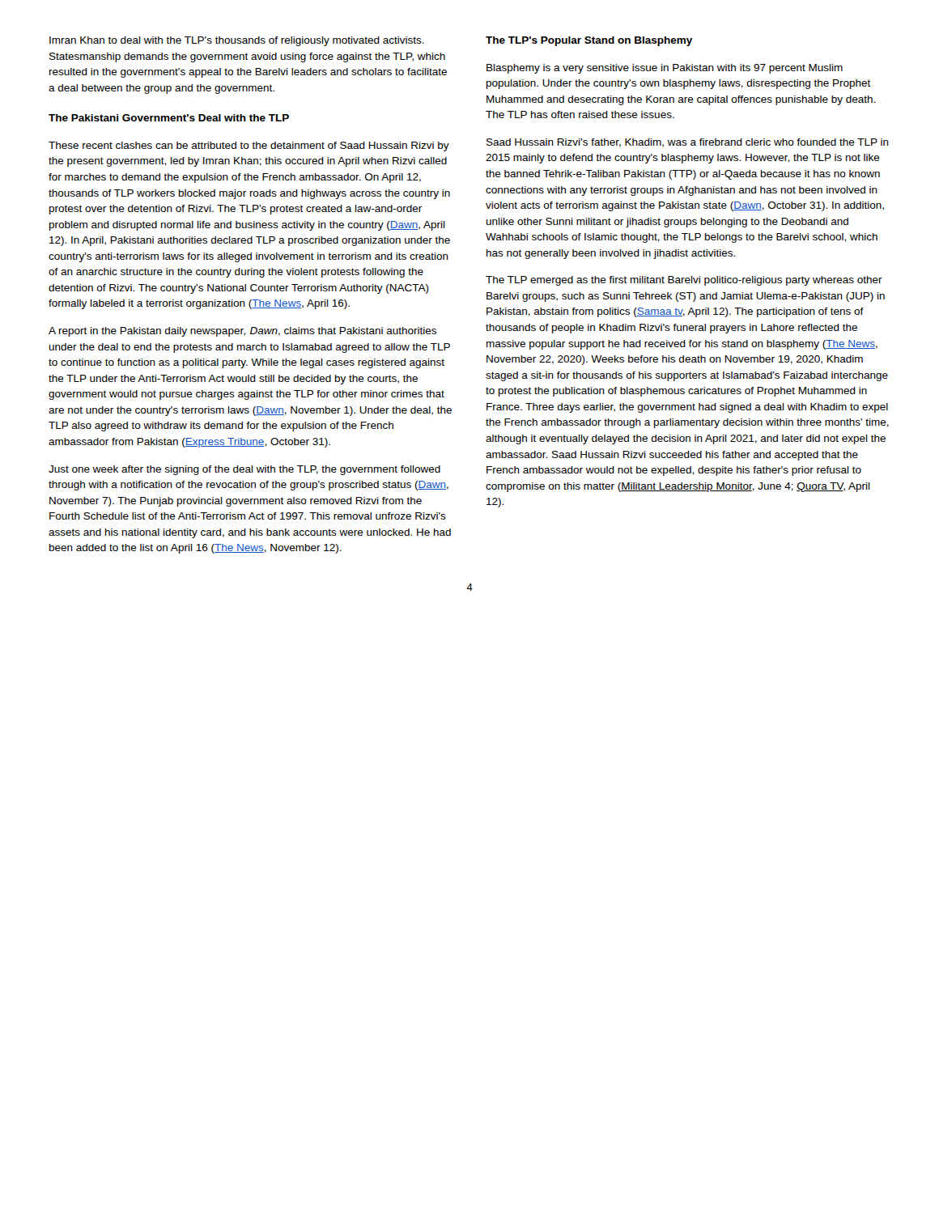Imran Khan to deal with the TLP's thousands of religiously motivated activists. Statesmanship demands the government avoid using force against the TLP, which resulted in the government's appeal to the Barelvi leaders and scholars to facilitate a deal between the group and the government.
The Pakistani Government's Deal with the TLP
These recent clashes can be attributed to the detainment of Saad Hussain Rizvi by the present government, led by Imran Khan; this occured in April when Rizvi called for marches to demand the expulsion of the French ambassador. On April 12, thousands of TLP workers blocked major roads and highways across the country in protest over the detention of Rizvi. The TLP's protest created a law-and-order problem and disrupted normal life and business activity in the country (Dawn, April 12). In April, Pakistani authorities declared TLP a proscribed organization under the country's anti-terrorism laws for its alleged involvement in terrorism and its creation of an anarchic structure in the country during the violent protests following the detention of Rizvi. The country's National Counter Terrorism Authority (NACTA) formally labeled it a terrorist organization (The News, April 16).
A report in the Pakistan daily newspaper, Dawn, claims that Pakistani authorities under the deal to end the protests and march to Islamabad agreed to allow the TLP to continue to function as a political party. While the legal cases registered against the TLP under the Anti-Terrorism Act would still be decided by the courts, the government would not pursue charges against the TLP for other minor crimes that are not under the country's terrorism laws (Dawn, November 1). Under the deal, the TLP also agreed to withdraw its demand for the expulsion of the French ambassador from Pakistan (Express Tribune, October 31).
Just one week after the signing of the deal with the TLP, the government followed through with a notification of the revocation of the group's proscribed status (Dawn, November 7). The Punjab provincial government also removed Rizvi from the Fourth Schedule list of the Anti-Terrorism Act of 1997. This removal unfroze Rizvi's assets and his national identity card, and his bank accounts were unlocked. He had been added to the list on April 16 (The News, November 12).
The TLP's Popular Stand on Blasphemy
Blasphemy is a very sensitive issue in Pakistan with its 97 percent Muslim population. Under the country's own blasphemy laws, disrespecting the Prophet Muhammed and desecrating the Koran are capital offences punishable by death. The TLP has often raised these issues.
Saad Hussain Rizvi's father, Khadim, was a firebrand cleric who founded the TLP in 2015 mainly to defend the country's blasphemy laws. However, the TLP is not like the banned Tehrik-e-Taliban Pakistan (TTP) or al-Qaeda because it has no known connections with any terrorist groups in Afghanistan and has not been involved in violent acts of terrorism against the Pakistan state (Dawn, October 31). In addition, unlike other Sunni militant or jihadist groups belonging to the Deobandi and Wahhabi schools of Islamic thought, the TLP belongs to the Barelvi school, which has not generally been involved in jihadist activities.
The TLP emerged as the first militant Barelvi politico-religious party whereas other Barelvi groups, such as Sunni Tehreek (ST) and Jamiat Ulema-e-Pakistan (JUP) in Pakistan, abstain from politics (Samaa tv, April 12). The participation of tens of thousands of people in Khadim Rizvi's funeral prayers in Lahore reflected the massive popular support he had received for his stand on blasphemy (The News, November 22, 2020). Weeks before his death on November 19, 2020, Khadim staged a sit-in for thousands of his supporters at Islamabad's Faizabad interchange to protest the publication of blasphemous caricatures of Prophet Muhammed in France. Three days earlier, the government had signed a deal with Khadim to expel the French ambassador through a parliamentary decision within three months' time, although it eventually delayed the decision in April 2021, and later did not expel the ambassador. Saad Hussain Rizvi succeeded his father and accepted that the French ambassador would not be expelled, despite his father's prior refusal to compromise on this matter (Militant Leadership Monitor, June 4; Quora TV, April 12).
4